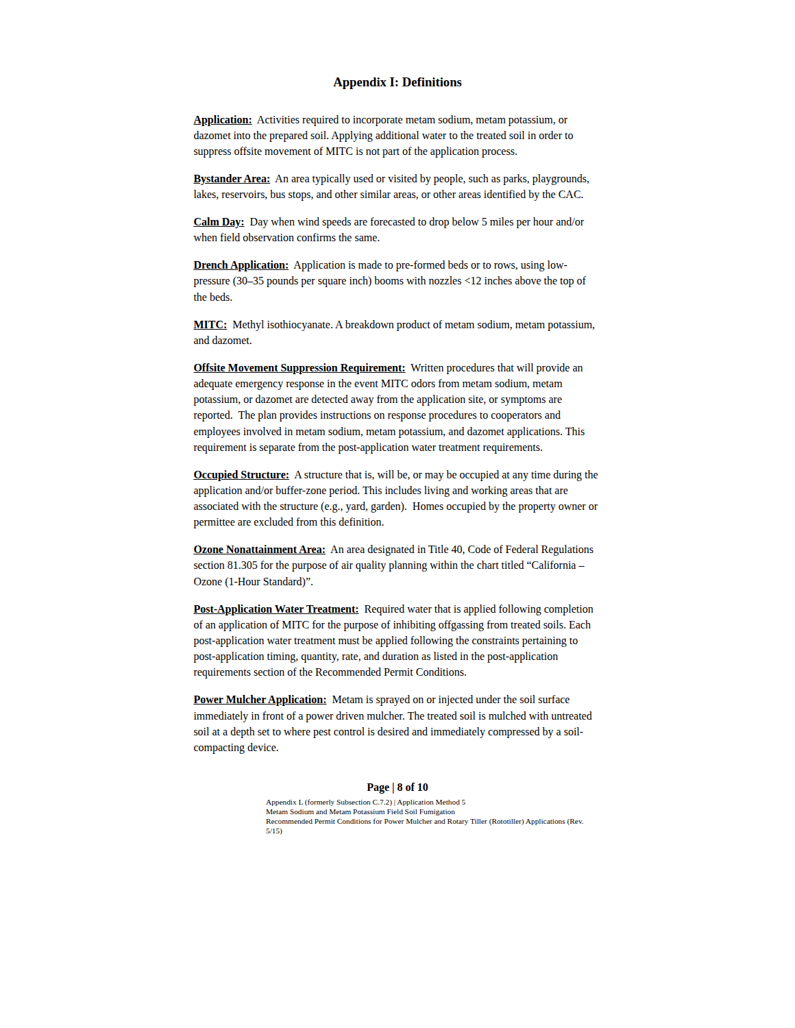Appendix I: Definitions
Application: Activities required to incorporate metam sodium, metam potassium, or dazomet into the prepared soil. Applying additional water to the treated soil in order to suppress offsite movement of MITC is not part of the application process.
Bystander Area: An area typically used or visited by people, such as parks, playgrounds, lakes, reservoirs, bus stops, and other similar areas, or other areas identified by the CAC.
Calm Day: Day when wind speeds are forecasted to drop below 5 miles per hour and/or when field observation confirms the same.
Drench Application: Application is made to pre-formed beds or to rows, using low-pressure (30–35 pounds per square inch) booms with nozzles <12 inches above the top of the beds.
MITC: Methyl isothiocyanate. A breakdown product of metam sodium, metam potassium, and dazomet.
Offsite Movement Suppression Requirement: Written procedures that will provide an adequate emergency response in the event MITC odors from metam sodium, metam potassium, or dazomet are detected away from the application site, or symptoms are reported. The plan provides instructions on response procedures to cooperators and employees involved in metam sodium, metam potassium, and dazomet applications. This requirement is separate from the post-application water treatment requirements.
Occupied Structure: A structure that is, will be, or may be occupied at any time during the application and/or buffer-zone period. This includes living and working areas that are associated with the structure (e.g., yard, garden). Homes occupied by the property owner or permittee are excluded from this definition.
Ozone Nonattainment Area: An area designated in Title 40, Code of Federal Regulations section 81.305 for the purpose of air quality planning within the chart titled “California – Ozone (1-Hour Standard)”.
Post-Application Water Treatment: Required water that is applied following completion of an application of MITC for the purpose of inhibiting offgassing from treated soils. Each post-application water treatment must be applied following the constraints pertaining to post-application timing, quantity, rate, and duration as listed in the post-application requirements section of the Recommended Permit Conditions.
Power Mulcher Application: Metam is sprayed on or injected under the soil surface immediately in front of a power driven mulcher. The treated soil is mulched with untreated soil at a depth set to where pest control is desired and immediately compressed by a soil-compacting device.
Page | 8 of 10
Appendix L (formerly Subsection C.7.2) | Application Method 5
Metam Sodium and Metam Potassium Field Soil Fumigation
Recommended Permit Conditions for Power Mulcher and Rotary Tiller (Rototiller) Applications (Rev. 5/15)